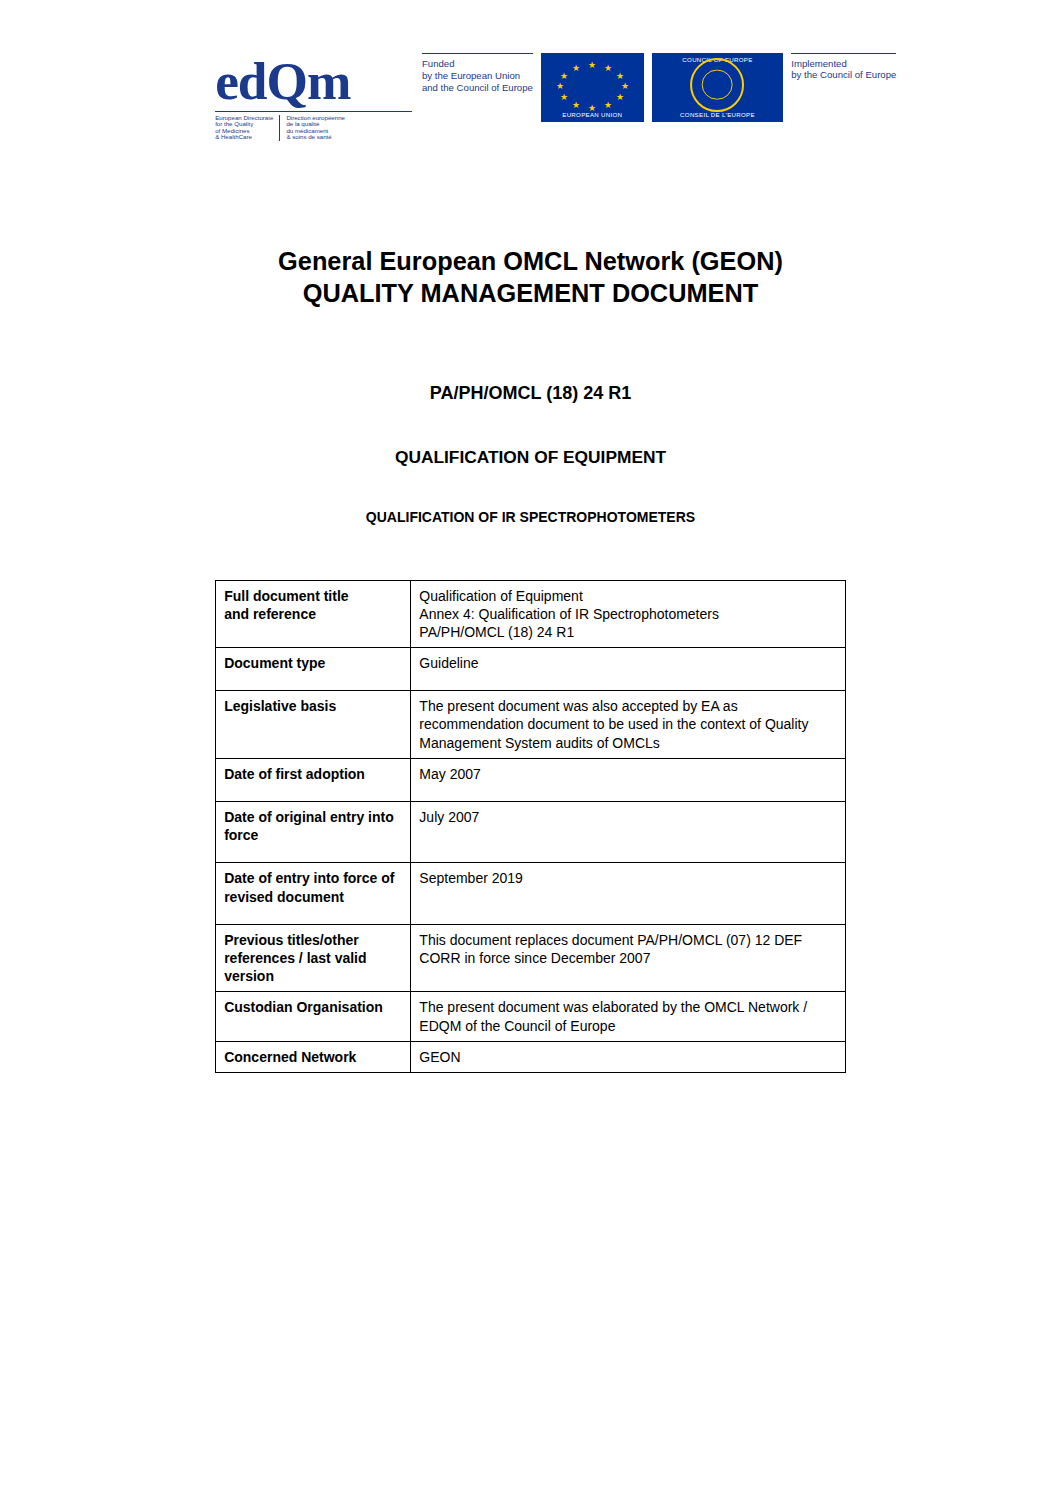edQm
European Directorate
for the Quality
of Medicines
& HealthCare
Direction européenne
de la qualité
du médicament
& soins de santé
Funded
by the European Union
and the Council of Europe
★ ★ ★ ★ ★ ★ ★ ★ ★ ★ ★ ★
EUROPEAN UNION
COUNCIL OF EUROPE
CONSEIL DE L'EUROPE
Implemented
by the Council of Europe
General European OMCL Network (GEON) QUALITY MANAGEMENT DOCUMENT
PA/PH/OMCL (18) 24 R1
QUALIFICATION OF EQUIPMENT
QUALIFICATION OF IR SPECTROPHOTOMETERS
| Full document title and reference | Qualification of Equipment Annex 4: Qualification of IR Spectrophotometers PA/PH/OMCL (18) 24 R1 |
| Document type | Guideline |
| Legislative basis | The present document was also accepted by EA as recommendation document to be used in the context of Quality Management System audits of OMCLs |
| Date of first adoption | May 2007 |
| Date of original entry into force | July 2007 |
| Date of entry into force of revised document | September 2019 |
| Previous titles/other references / last valid version | This document replaces document PA/PH/OMCL (07) 12 DEF CORR in force since December 2007 |
| Custodian Organisation | The present document was elaborated by the OMCL Network / EDQM of the Council of Europe |
| Concerned Network | GEON |